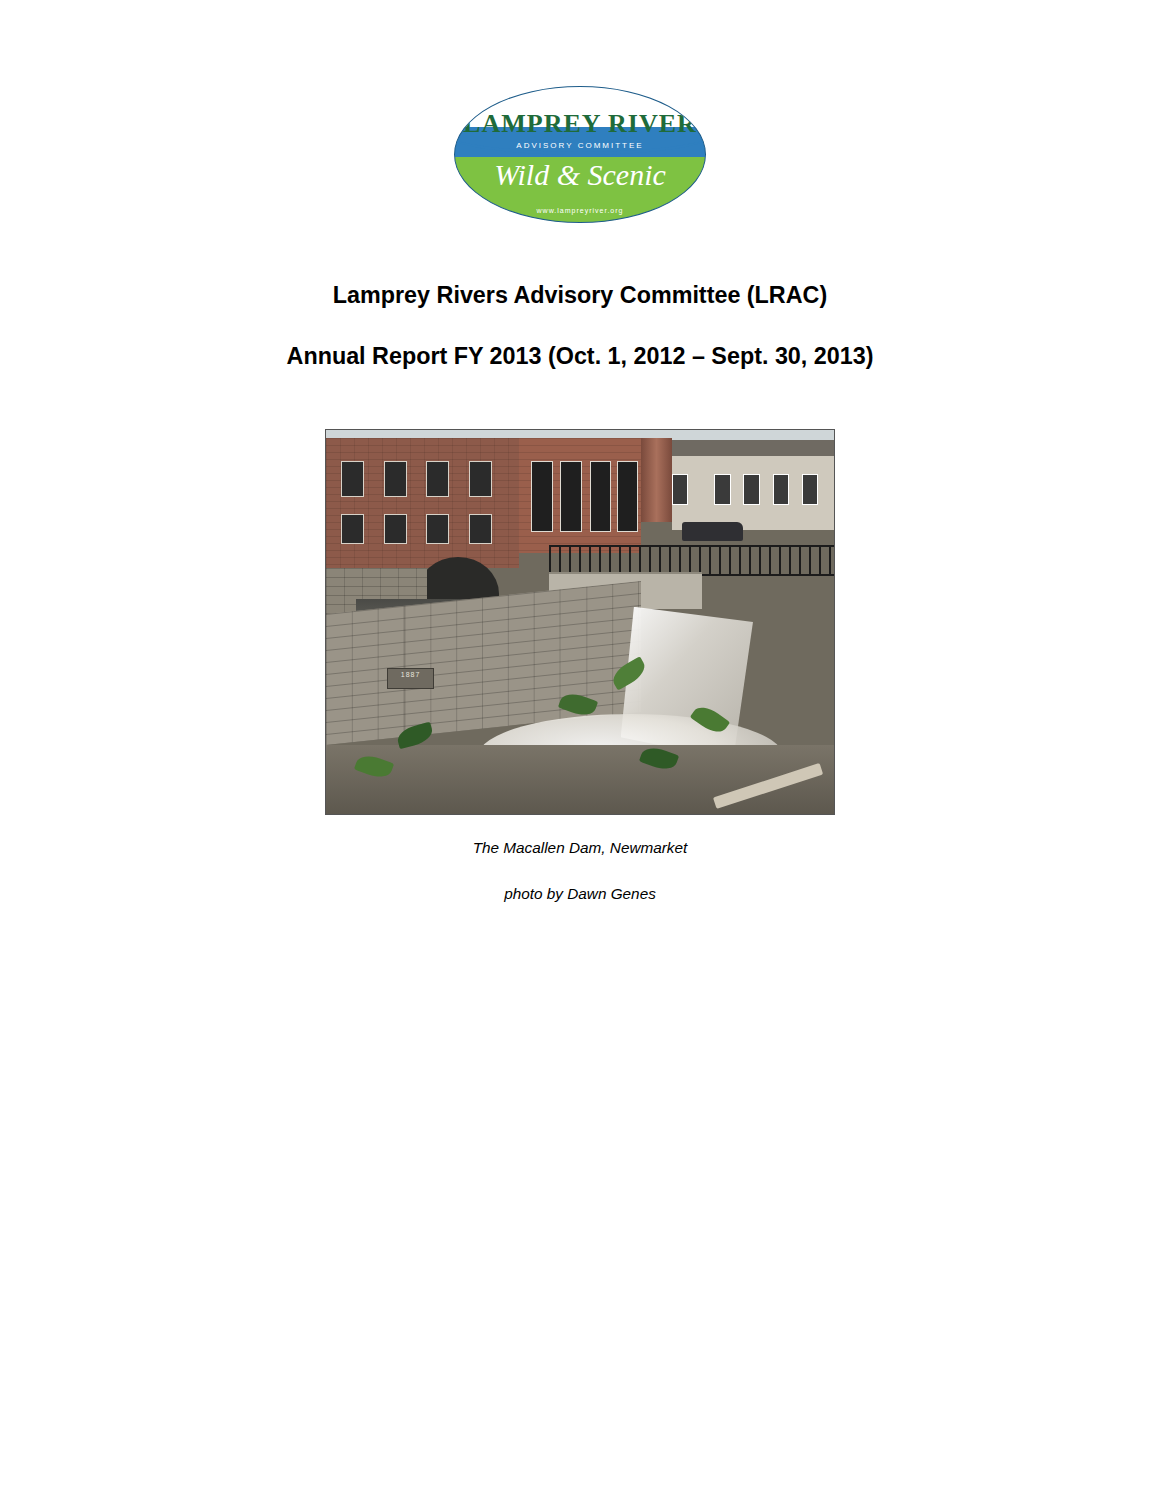Lamprey River
Advisory Committee
Wild & Scenic
www.lampreyriver.org
Lamprey Rivers Advisory Committee (LRAC)
Annual Report FY 2013 (Oct. 1, 2012 – Sept. 30, 2013)
1887
The Macallen Dam, Newmarket
photo by Dawn Genes